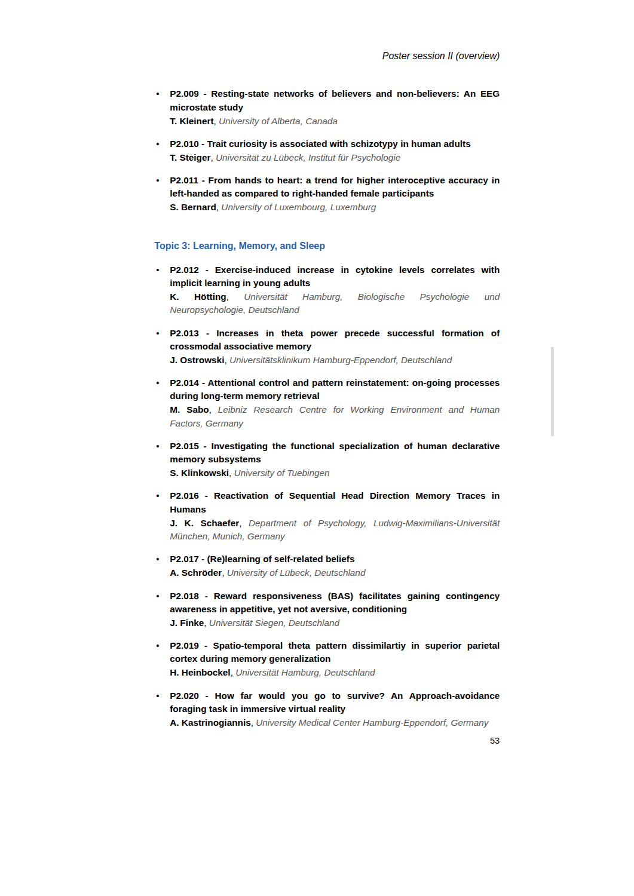Poster session II (overview)
P2.009 - Resting-state networks of believers and non-believers: An EEG microstate study
T. Kleinert, University of Alberta, Canada
P2.010 - Trait curiosity is associated with schizotypy in human adults
T. Steiger, Universität zu Lübeck, Institut für Psychologie
P2.011 - From hands to heart: a trend for higher interoceptive accuracy in left-handed as compared to right-handed female participants
S. Bernard, University of Luxembourg, Luxemburg
Topic 3: Learning, Memory, and Sleep
P2.012 - Exercise-induced increase in cytokine levels correlates with implicit learning in young adults
K. Hötting, Universität Hamburg, Biologische Psychologie und Neuropsychologie, Deutschland
P2.013 - Increases in theta power precede successful formation of crossmodal associative memory
J. Ostrowski, Universitätsklinikum Hamburg-Eppendorf, Deutschland
P2.014 - Attentional control and pattern reinstatement: on-going processes during long-term memory retrieval
M. Sabo, Leibniz Research Centre for Working Environment and Human Factors, Germany
P2.015 - Investigating the functional specialization of human declarative memory subsystems
S. Klinkowski, University of Tuebingen
P2.016 - Reactivation of Sequential Head Direction Memory Traces in Humans
J. K. Schaefer, Department of Psychology, Ludwig-Maximilians-Universität München, Munich, Germany
P2.017 - (Re)learning of self-related beliefs
A. Schröder, University of Lübeck, Deutschland
P2.018 - Reward responsiveness (BAS) facilitates gaining contingency awareness in appetitive, yet not aversive, conditioning
J. Finke, Universität Siegen, Deutschland
P2.019 - Spatio-temporal theta pattern dissimilartiy in superior parietal cortex during memory generalization
H. Heinbockel, Universität Hamburg, Deutschland
P2.020 - How far would you go to survive? An Approach-avoidance foraging task in immersive virtual reality
A. Kastrinogiannis, University Medical Center Hamburg-Eppendorf, Germany
53